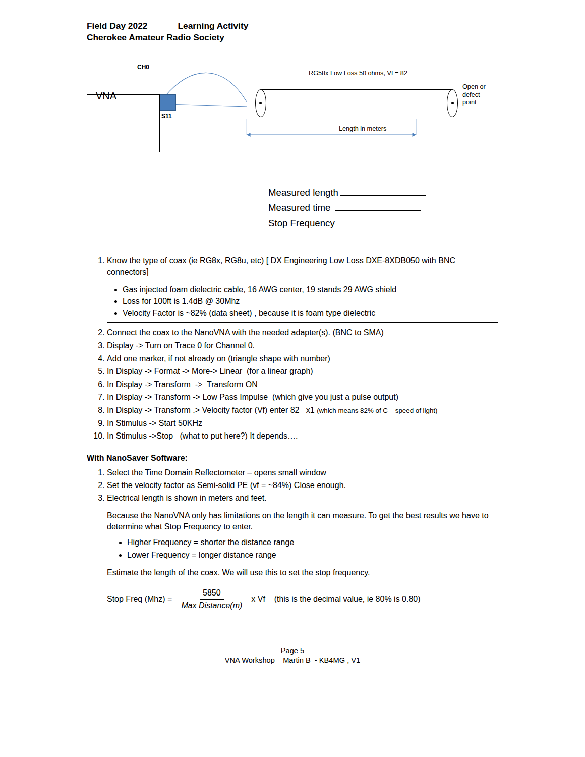Field Day 2022 Learning Activity Cherokee Amateur Radio Society
VNA
CH0
S11
RG58x Low Loss 50 ohms, Vf = 82
Open or
defect
point
Length in meters
Measured length
Measured time
Stop Frequency
Know the type of coax (ie RG8x, RG8u, etc) [ DX Engineering Low Loss DXE-8XDB050 with BNC connectors]
Gas injected foam dielectric cable, 16 AWG center, 19 stands 29 AWG shield
Loss for 100ft is 1.4dB @ 30Mhz
Velocity Factor is ~82% (data sheet) , because it is foam type dielectric
Connect the coax to the NanoVNA with the needed adapter(s). (BNC to SMA)
Display -> Turn on Trace 0 for Channel 0.
Add one marker, if not already on (triangle shape with number)
In Display -> Format -> More-> Linear (for a linear graph)
In Display -> Transform -> Transform ON
In Display -> Transform -> Low Pass Impulse (which give you just a pulse output)
In Display -> Transform .> Velocity factor (Vf) enter 82 x1 (which means 82% of C – speed of light)
In Stimulus -> Start 50KHz
In Stimulus ->Stop (what to put here?) It depends….
With NanoSaver Software:
Select the Time Domain Reflectometer – opens small window
Set the velocity factor as Semi-solid PE (vf = ~84%) Close enough.
Electrical length is shown in meters and feet.
Because the NanoVNA only has limitations on the length it can measure. To get the best results we have to determine what Stop Frequency to enter.
Higher Frequency = shorter the distance range
Lower Frequency = longer distance range
Estimate the length of the coax. We will use this to set the stop frequency.
Stop Freq (Mhz) = 5850 Max Distance(m) x Vf (this is the decimal value, ie 80% is 0.80)
Page 5
VNA Workshop – Martin B - KB4MG , V1